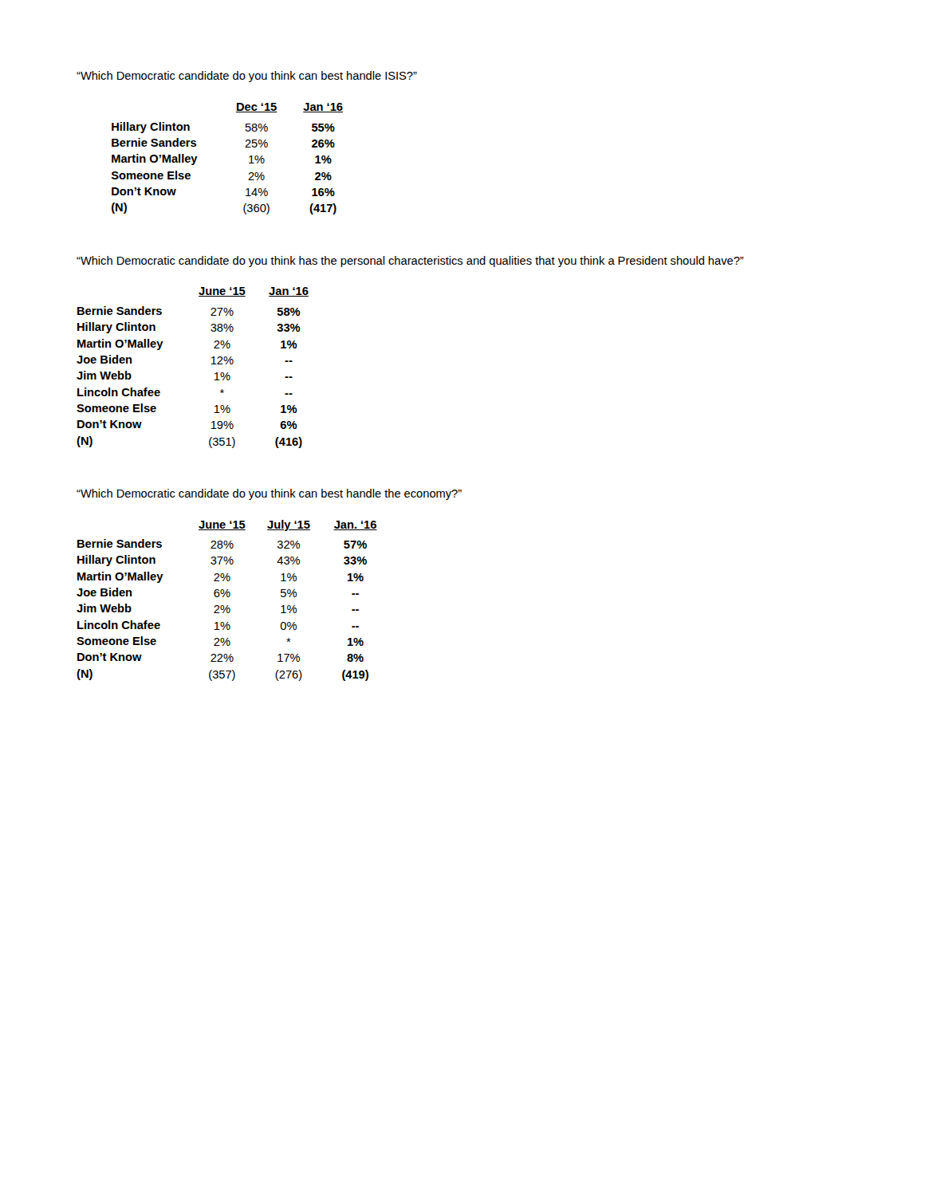“Which Democratic candidate do you think can best handle ISIS?”
| | Dec ‘15 | Jan ‘16 |
| Hillary Clinton | 58% | 55% |
| Bernie Sanders | 25% | 26% |
| Martin O’Malley | 1% | 1% |
| Someone Else | 2% | 2% |
| Don’t Know | 14% | 16% |
| (N) | (360) | (417) |
“Which Democratic candidate do you think has the personal characteristics and qualities that you think a President should have?”
| | June ‘15 | Jan ‘16 |
| Bernie Sanders | 27% | 58% |
| Hillary Clinton | 38% | 33% |
| Martin O’Malley | 2% | 1% |
| Joe Biden | 12% | -- |
| Jim Webb | 1% | -- |
| Lincoln Chafee | * | -- |
| Someone Else | 1% | 1% |
| Don’t Know | 19% | 6% |
| (N) | (351) | (416) |
“Which Democratic candidate do you think can best handle the economy?”
| | June ‘15 | July ‘15 | Jan. ‘16 |
| Bernie Sanders | 28% | 32% | 57% |
| Hillary Clinton | 37% | 43% | 33% |
| Martin O’Malley | 2% | 1% | 1% |
| Joe Biden | 6% | 5% | -- |
| Jim Webb | 2% | 1% | -- |
| Lincoln Chafee | 1% | 0% | -- |
| Someone Else | 2% | * | 1% |
| Don’t Know | 22% | 17% | 8% |
| (N) | (357) | (276) | (419) |